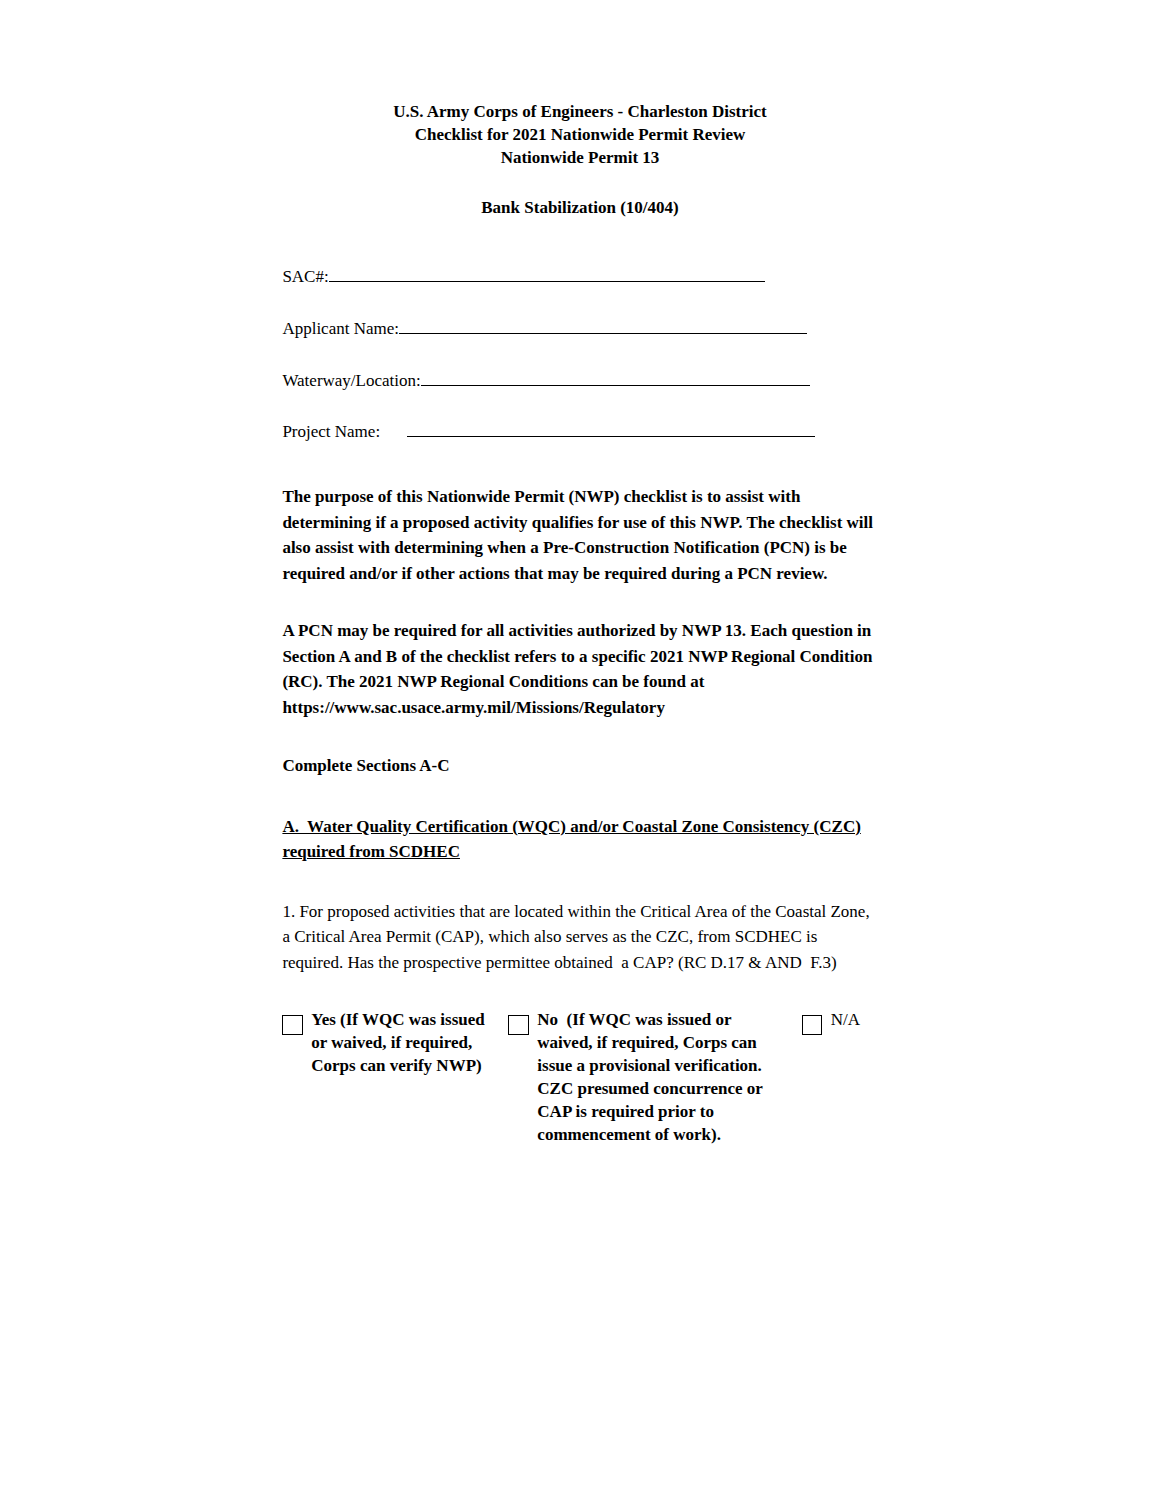U.S. Army Corps of Engineers - Charleston District Checklist for 2021 Nationwide Permit Review Nationwide Permit 13
Bank Stabilization (10/404)
SAC#:
Applicant Name:
Waterway/Location:
Project Name:
The purpose of this Nationwide Permit (NWP) checklist is to assist with determining if a proposed activity qualifies for use of this NWP. The checklist will also assist with determining when a Pre-Construction Notification (PCN) is be required and/or if other actions that may be required during a PCN review.
A PCN may be required for all activities authorized by NWP 13. Each question in Section A and B of the checklist refers to a specific 2021 NWP Regional Condition (RC). The 2021 NWP Regional Conditions can be found at https://www.sac.usace.army.mil/Missions/Regulatory
Complete Sections A-C
A. Water Quality Certification (WQC) and/or Coastal Zone Consistency (CZC) required from SCDHEC
1. For proposed activities that are located within the Critical Area of the Coastal Zone, a Critical Area Permit (CAP), which also serves as the CZC, from SCDHEC is required. Has the prospective permittee obtained a CAP? (RC D.17 & AND F.3)
Yes (If WQC was issued or waived, if required, Corps can verify NWP)
No (If WQC was issued or waived, if required, Corps can issue a provisional verification. CZC presumed concurrence or CAP is required prior to commencement of work).
N/A